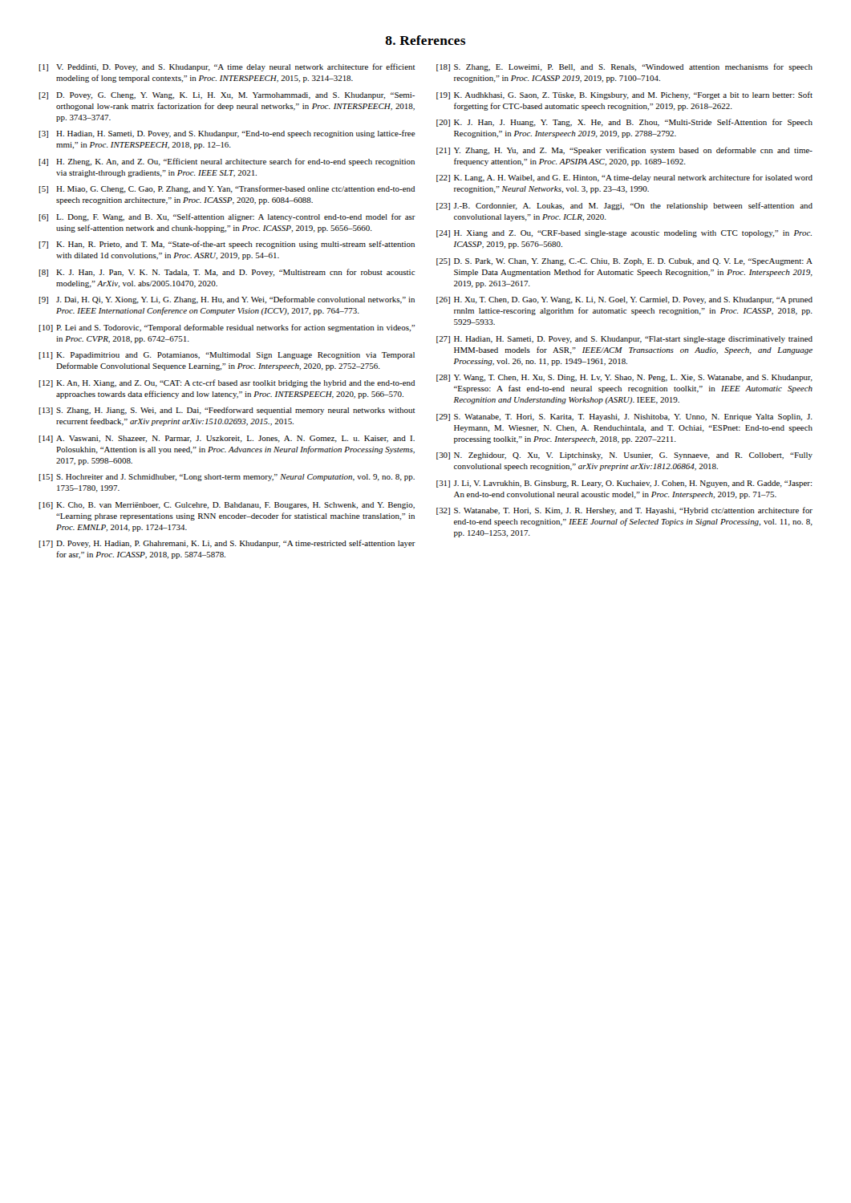8. References
V. Peddinti, D. Povey, and S. Khudanpur, “A time delay neural network architecture for efficient modeling of long temporal contexts,” in Proc. INTERSPEECH, 2015, p. 3214–3218.
D. Povey, G. Cheng, Y. Wang, K. Li, H. Xu, M. Yarmohammadi, and S. Khudanpur, “Semi-orthogonal low-rank matrix factorization for deep neural networks,” in Proc. INTERSPEECH, 2018, pp. 3743–3747.
H. Hadian, H. Sameti, D. Povey, and S. Khudanpur, “End-to-end speech recognition using lattice-free mmi,” in Proc. INTERSPEECH, 2018, pp. 12–16.
H. Zheng, K. An, and Z. Ou, “Efficient neural architecture search for end-to-end speech recognition via straight-through gradients,” in Proc. IEEE SLT, 2021.
H. Miao, G. Cheng, C. Gao, P. Zhang, and Y. Yan, “Transformer-based online ctc/attention end-to-end speech recognition architecture,” in Proc. ICASSP, 2020, pp. 6084–6088.
L. Dong, F. Wang, and B. Xu, “Self-attention aligner: A latency-control end-to-end model for asr using self-attention network and chunk-hopping,” in Proc. ICASSP, 2019, pp. 5656–5660.
K. Han, R. Prieto, and T. Ma, “State-of-the-art speech recognition using multi-stream self-attention with dilated 1d convolutions,” in Proc. ASRU, 2019, pp. 54–61.
K. J. Han, J. Pan, V. K. N. Tadala, T. Ma, and D. Povey, “Multistream cnn for robust acoustic modeling,” ArXiv, vol. abs/2005.10470, 2020.
J. Dai, H. Qi, Y. Xiong, Y. Li, G. Zhang, H. Hu, and Y. Wei, “Deformable convolutional networks,” in Proc. IEEE International Conference on Computer Vision (ICCV), 2017, pp. 764–773.
P. Lei and S. Todorovic, “Temporal deformable residual networks for action segmentation in videos,” in Proc. CVPR, 2018, pp. 6742–6751.
K. Papadimitriou and G. Potamianos, “Multimodal Sign Language Recognition via Temporal Deformable Convolutional Sequence Learning,” in Proc. Interspeech, 2020, pp. 2752–2756.
K. An, H. Xiang, and Z. Ou, “CAT: A ctc-crf based asr toolkit bridging the hybrid and the end-to-end approaches towards data efficiency and low latency,” in Proc. INTERSPEECH, 2020, pp. 566–570.
S. Zhang, H. Jiang, S. Wei, and L. Dai, “Feedforward sequential memory neural networks without recurrent feedback,” arXiv preprint arXiv:1510.02693, 2015., 2015.
A. Vaswani, N. Shazeer, N. Parmar, J. Uszkoreit, L. Jones, A. N. Gomez, L. u. Kaiser, and I. Polosukhin, “Attention is all you need,” in Proc. Advances in Neural Information Processing Systems, 2017, pp. 5998–6008.
S. Hochreiter and J. Schmidhuber, “Long short-term memory,” Neural Computation, vol. 9, no. 8, pp. 1735–1780, 1997.
K. Cho, B. van Merriënboer, C. Gulcehre, D. Bahdanau, F. Bougares, H. Schwenk, and Y. Bengio, “Learning phrase representations using RNN encoder–decoder for statistical machine translation,” in Proc. EMNLP, 2014, pp. 1724–1734.
D. Povey, H. Hadian, P. Ghahremani, K. Li, and S. Khudanpur, “A time-restricted self-attention layer for asr,” in Proc. ICASSP, 2018, pp. 5874–5878.
S. Zhang, E. Loweimi, P. Bell, and S. Renals, “Windowed attention mechanisms for speech recognition,” in Proc. ICASSP 2019, 2019, pp. 7100–7104.
K. Audhkhasi, G. Saon, Z. Tüske, B. Kingsbury, and M. Picheny, “Forget a bit to learn better: Soft forgetting for CTC-based automatic speech recognition,” 2019, pp. 2618–2622.
K. J. Han, J. Huang, Y. Tang, X. He, and B. Zhou, “Multi-Stride Self-Attention for Speech Recognition,” in Proc. Interspeech 2019, 2019, pp. 2788–2792.
Y. Zhang, H. Yu, and Z. Ma, “Speaker verification system based on deformable cnn and time-frequency attention,” in Proc. APSIPA ASC, 2020, pp. 1689–1692.
K. Lang, A. H. Waibel, and G. E. Hinton, “A time-delay neural network architecture for isolated word recognition,” Neural Networks, vol. 3, pp. 23–43, 1990.
J.-B. Cordonnier, A. Loukas, and M. Jaggi, “On the relationship between self-attention and convolutional layers,” in Proc. ICLR, 2020.
H. Xiang and Z. Ou, “CRF-based single-stage acoustic modeling with CTC topology,” in Proc. ICASSP, 2019, pp. 5676–5680.
D. S. Park, W. Chan, Y. Zhang, C.-C. Chiu, B. Zoph, E. D. Cubuk, and Q. V. Le, “SpecAugment: A Simple Data Augmentation Method for Automatic Speech Recognition,” in Proc. Interspeech 2019, 2019, pp. 2613–2617.
H. Xu, T. Chen, D. Gao, Y. Wang, K. Li, N. Goel, Y. Carmiel, D. Povey, and S. Khudanpur, “A pruned rnnlm lattice-rescoring algorithm for automatic speech recognition,” in Proc. ICASSP, 2018, pp. 5929–5933.
H. Hadian, H. Sameti, D. Povey, and S. Khudanpur, “Flat-start single-stage discriminatively trained HMM-based models for ASR,” IEEE/ACM Transactions on Audio, Speech, and Language Processing, vol. 26, no. 11, pp. 1949–1961, 2018.
Y. Wang, T. Chen, H. Xu, S. Ding, H. Lv, Y. Shao, N. Peng, L. Xie, S. Watanabe, and S. Khudanpur, “Espresso: A fast end-to-end neural speech recognition toolkit,” in IEEE Automatic Speech Recognition and Understanding Workshop (ASRU). IEEE, 2019.
S. Watanabe, T. Hori, S. Karita, T. Hayashi, J. Nishitoba, Y. Unno, N. Enrique Yalta Soplin, J. Heymann, M. Wiesner, N. Chen, A. Renduchintala, and T. Ochiai, “ESPnet: End-to-end speech processing toolkit,” in Proc. Interspeech, 2018, pp. 2207–2211.
N. Zeghidour, Q. Xu, V. Liptchinsky, N. Usunier, G. Synnaeve, and R. Collobert, “Fully convolutional speech recognition,” arXiv preprint arXiv:1812.06864, 2018.
J. Li, V. Lavrukhin, B. Ginsburg, R. Leary, O. Kuchaiev, J. Cohen, H. Nguyen, and R. Gadde, “Jasper: An end-to-end convolutional neural acoustic model,” in Proc. Interspeech, 2019, pp. 71–75.
S. Watanabe, T. Hori, S. Kim, J. R. Hershey, and T. Hayashi, “Hybrid ctc/attention architecture for end-to-end speech recognition,” IEEE Journal of Selected Topics in Signal Processing, vol. 11, no. 8, pp. 1240–1253, 2017.